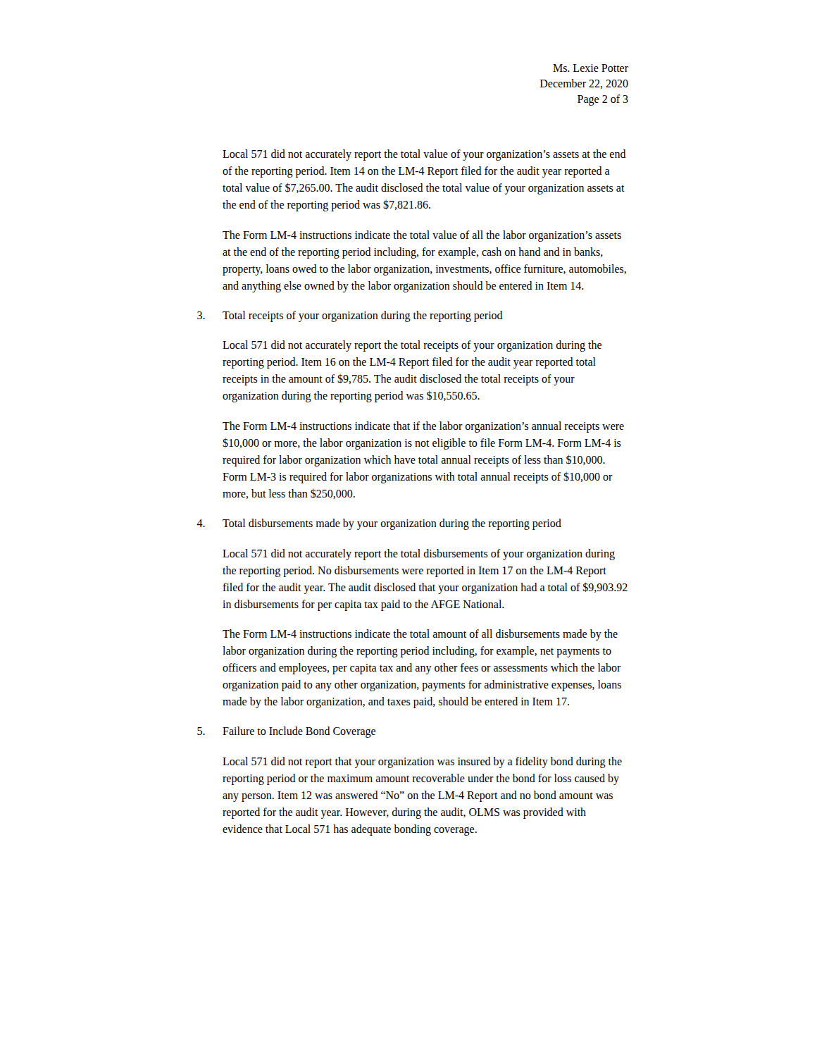Ms. Lexie Potter
December 22, 2020
Page 2 of 3
Local 571 did not accurately report the total value of your organization’s assets at the end of the reporting period. Item 14 on the LM-4 Report filed for the audit year reported a total value of $7,265.00. The audit disclosed the total value of your organization assets at the end of the reporting period was $7,821.86.
The Form LM-4 instructions indicate the total value of all the labor organization’s assets at the end of the reporting period including, for example, cash on hand and in banks, property, loans owed to the labor organization, investments, office furniture, automobiles, and anything else owned by the labor organization should be entered in Item 14.
3.
Total receipts of your organization during the reporting period
Local 571 did not accurately report the total receipts of your organization during the reporting period. Item 16 on the LM-4 Report filed for the audit year reported total receipts in the amount of $9,785. The audit disclosed the total receipts of your organization during the reporting period was $10,550.65.
The Form LM-4 instructions indicate that if the labor organization’s annual receipts were $10,000 or more, the labor organization is not eligible to file Form LM-4. Form LM-4 is required for labor organization which have total annual receipts of less than $10,000. Form LM-3 is required for labor organizations with total annual receipts of $10,000 or more, but less than $250,000.
4.
Total disbursements made by your organization during the reporting period
Local 571 did not accurately report the total disbursements of your organization during the reporting period. No disbursements were reported in Item 17 on the LM-4 Report filed for the audit year. The audit disclosed that your organization had a total of $9,903.92 in disbursements for per capita tax paid to the AFGE National.
The Form LM-4 instructions indicate the total amount of all disbursements made by the labor organization during the reporting period including, for example, net payments to officers and employees, per capita tax and any other fees or assessments which the labor organization paid to any other organization, payments for administrative expenses, loans made by the labor organization, and taxes paid, should be entered in Item 17.
5.
Failure to Include Bond Coverage
Local 571 did not report that your organization was insured by a fidelity bond during the reporting period or the maximum amount recoverable under the bond for loss caused by any person. Item 12 was answered “No” on the LM-4 Report and no bond amount was reported for the audit year. However, during the audit, OLMS was provided with evidence that Local 571 has adequate bonding coverage.